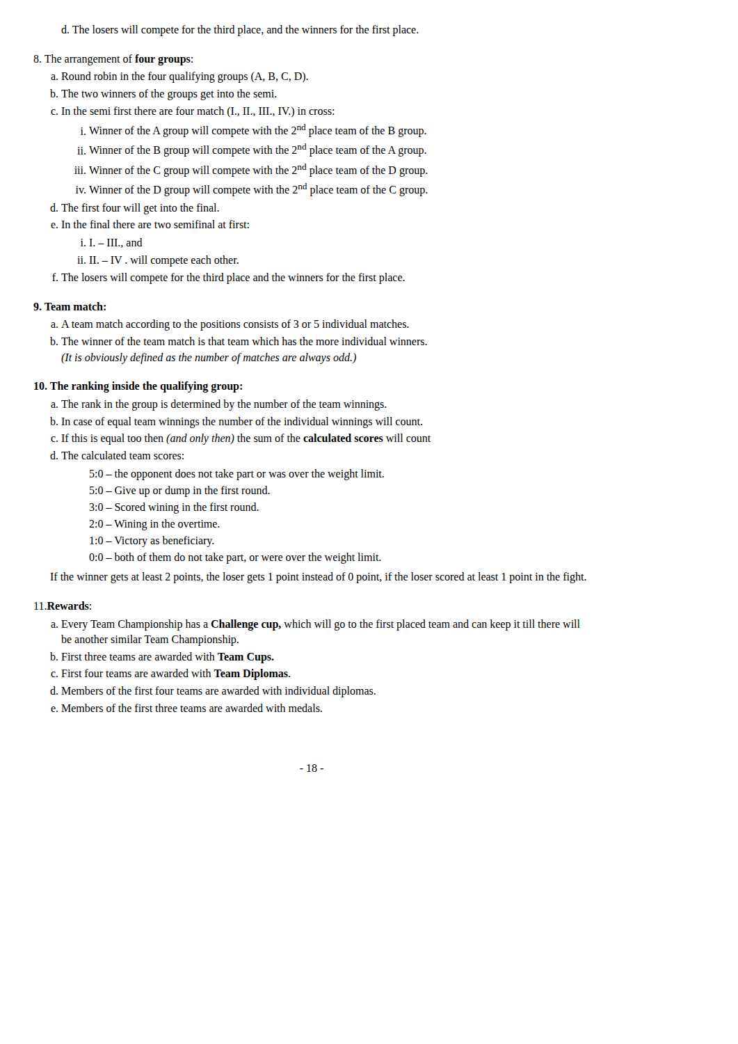The losers will compete for the third place, and the winners for the first place.
8. The arrangement of four groups:
Round robin in the four qualifying groups (A, B, C, D).
The two winners of the groups get into the semi.
In the semi first there are four match (I., II., III., IV.) in cross:
Winner of the A group will compete with the 2nd place team of the B group.
Winner of the B group will compete with the 2nd place team of the A group.
Winner of the C group will compete with the 2nd place team of the D group.
Winner of the D group will compete with the 2nd place team of the C group.
The first four will get into the final.
In the final there are two semifinal at first:
I. – III., and
II. – IV . will compete each other.
The losers will compete for the third place and the winners for the first place.
9. Team match:
A team match according to the positions consists of 3 or 5 individual matches.
The winner of the team match is that team which has the more individual winners.
(It is obviously defined as the number of matches are always odd.)
10. The ranking inside the qualifying group:
The rank in the group is determined by the number of the team winnings.
In case of equal team winnings the number of the individual winnings will count.
If this is equal too then (and only then) the sum of the calculated scores will count
The calculated team scores:
5:0 – the opponent does not take part or was over the weight limit.
5:0 – Give up or dump in the first round.
3:0 – Scored wining in the first round.
2:0 – Wining in the overtime.
1:0 – Victory as beneficiary.
0:0 – both of them do not take part, or were over the weight limit.
If the winner gets at least 2 points, the loser gets 1 point instead of 0 point, if the loser scored at least 1 point in the fight.
11. Rewards:
Every Team Championship has a Challenge cup, which will go to the first placed team and can keep it till there will be another similar Team Championship.
First three teams are awarded with Team Cups.
First four teams are awarded with Team Diplomas.
Members of the first four teams are awarded with individual diplomas.
Members of the first three teams are awarded with medals.
- 18 -